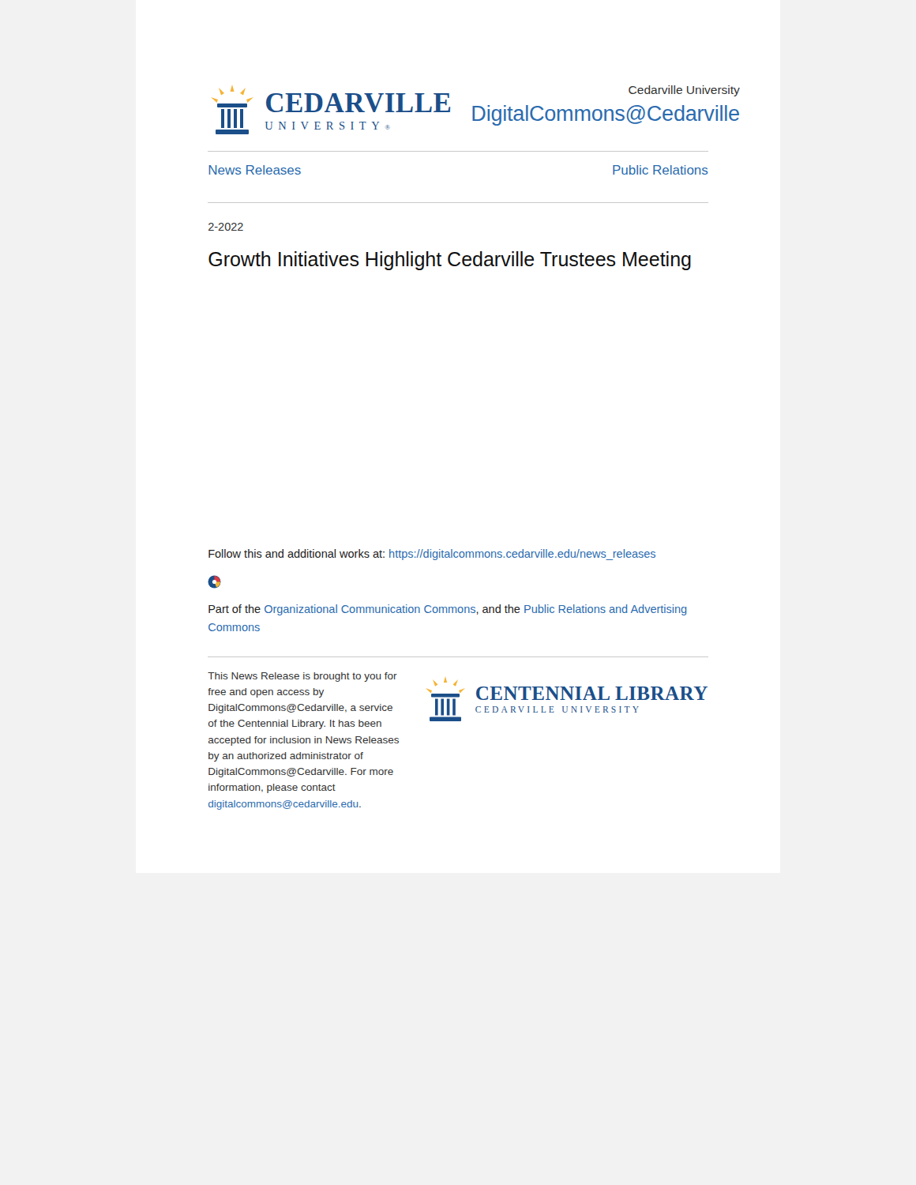CEDARVILLE UNIVERSITY®
Cedarville University
DigitalCommons@Cedarville
News Releases Public Relations
2-2022
Growth Initiatives Highlight Cedarville Trustees Meeting
Follow this and additional works at: https://digitalcommons.cedarville.edu/news_releases
Part of the Organizational Communication Commons, and the Public Relations and Advertising Commons
This News Release is brought to you for free and open access by DigitalCommons@Cedarville, a service of the Centennial Library. It has been accepted for inclusion in News Releases by an authorized administrator of DigitalCommons@Cedarville. For more information, please contact digitalcommons@cedarville.edu.
CENTENNIAL LIBRARY CEDARVILLE UNIVERSITY